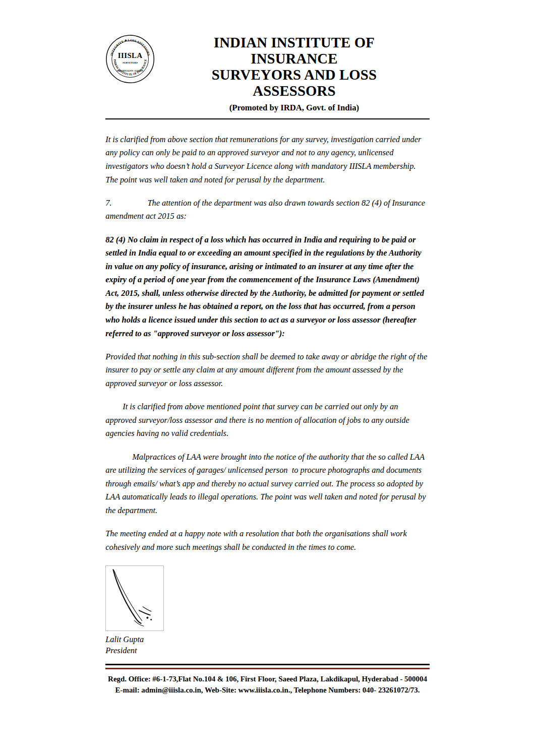INTEGRITY ★ LOSS ASSESSORS INDIAN INSTITUTE OF INSURANCE IIISLA SURVEYORS IMPARTIALITY EQUITY
INDIAN INSTITUTE OF INSURANCE
SURVEYORS AND LOSS ASSESSORS
(Promoted by IRDA, Govt. of India)
It is clarified from above section that remunerations for any survey, investigation carried under any policy can only be paid to an approved surveyor and not to any agency, unlicensed investigators who doesn’t hold a Surveyor Licence along with mandatory IIISLA membership. The point was well taken and noted for perusal by the department.
7. The attention of the department was also drawn towards section 82 (4) of Insurance amendment act 2015 as:
82 (4) No claim in respect of a loss which has occurred in India and requiring to be paid or settled in India equal to or exceeding an amount specified in the regulations by the Authority in value on any policy of insurance, arising or intimated to an insurer at any time after the expiry of a period of one year from the commencement of the Insurance Laws (Amendment) Act, 2015, shall, unless otherwise directed by the Authority, be admitted for payment or settled by the insurer unless he has obtained a report, on the loss that has occurred, from a person who holds a licence issued under this section to act as a surveyor or loss assessor (hereafter referred to as "approved surveyor or loss assessor"):
Provided that nothing in this sub-section shall be deemed to take away or abridge the right of the insurer to pay or settle any claim at any amount different from the amount assessed by the approved surveyor or loss assessor.
It is clarified from above mentioned point that survey can be carried out only by an approved surveyor/loss assessor and there is no mention of allocation of jobs to any outside agencies having no valid credentials.
Malpractices of LAA were brought into the notice of the authority that the so called LAA are utilizing the services of garages/ unlicensed person to procure photographs and documents through emails/ what’s app and thereby no actual survey carried out. The process so adopted by LAA automatically leads to illegal operations. The point was well taken and noted for perusal by the department.
The meeting ended at a happy note with a resolution that both the organisations shall work cohesively and more such meetings shall be conducted in the times to come.
Lalit Gupta
President
Regd. Office: #6-1-73,Flat No.104 & 106, First Floor, Saeed Plaza, Lakdikapul, Hyderabad - 500004
E-mail: admin@iiisla.co.in, Web-Site: www.iiisla.co.in., Telephone Numbers: 040- 23261072/73.